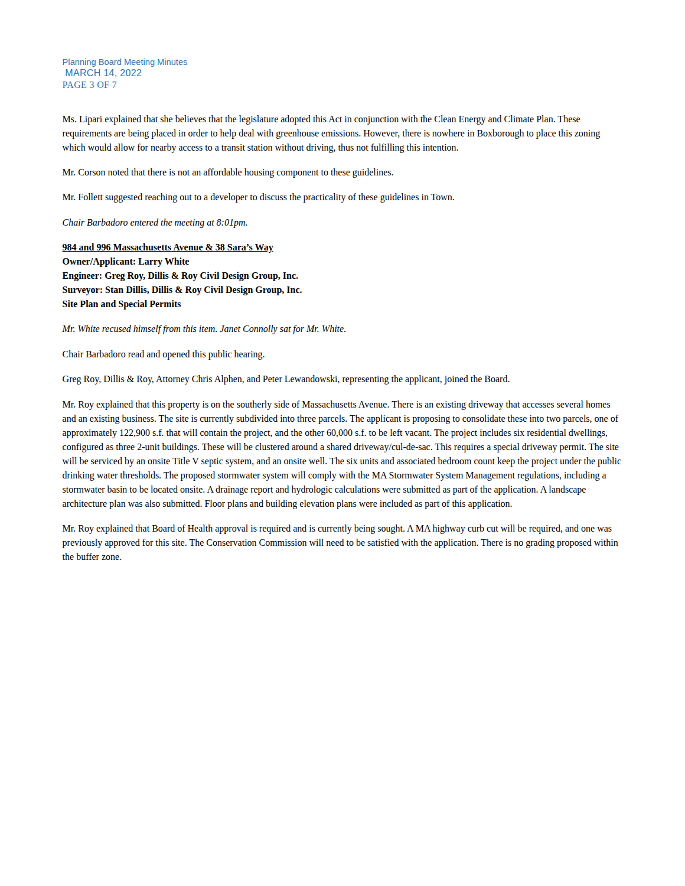Planning Board Meeting Minutes
MARCH 14, 2022
PAGE 3 OF 7
Ms. Lipari explained that she believes that the legislature adopted this Act in conjunction with the Clean Energy and Climate Plan. These requirements are being placed in order to help deal with greenhouse emissions. However, there is nowhere in Boxborough to place this zoning which would allow for nearby access to a transit station without driving, thus not fulfilling this intention.
Mr. Corson noted that there is not an affordable housing component to these guidelines.
Mr. Follett suggested reaching out to a developer to discuss the practicality of these guidelines in Town.
Chair Barbadoro entered the meeting at 8:01pm.
984 and 996 Massachusetts Avenue & 38 Sara’s Way
Owner/Applicant: Larry White
Engineer: Greg Roy, Dillis & Roy Civil Design Group, Inc.
Surveyor: Stan Dillis, Dillis & Roy Civil Design Group, Inc.
Site Plan and Special Permits
Mr. White recused himself from this item. Janet Connolly sat for Mr. White.
Chair Barbadoro read and opened this public hearing.
Greg Roy, Dillis & Roy, Attorney Chris Alphen, and Peter Lewandowski, representing the applicant, joined the Board.
Mr. Roy explained that this property is on the southerly side of Massachusetts Avenue. There is an existing driveway that accesses several homes and an existing business. The site is currently subdivided into three parcels. The applicant is proposing to consolidate these into two parcels, one of approximately 122,900 s.f. that will contain the project, and the other 60,000 s.f. to be left vacant. The project includes six residential dwellings, configured as three 2-unit buildings. These will be clustered around a shared driveway/cul-de-sac. This requires a special driveway permit. The site will be serviced by an onsite Title V septic system, and an onsite well. The six units and associated bedroom count keep the project under the public drinking water thresholds. The proposed stormwater system will comply with the MA Stormwater System Management regulations, including a stormwater basin to be located onsite. A drainage report and hydrologic calculations were submitted as part of the application. A landscape architecture plan was also submitted. Floor plans and building elevation plans were included as part of this application.
Mr. Roy explained that Board of Health approval is required and is currently being sought. A MA highway curb cut will be required, and one was previously approved for this site. The Conservation Commission will need to be satisfied with the application. There is no grading proposed within the buffer zone.